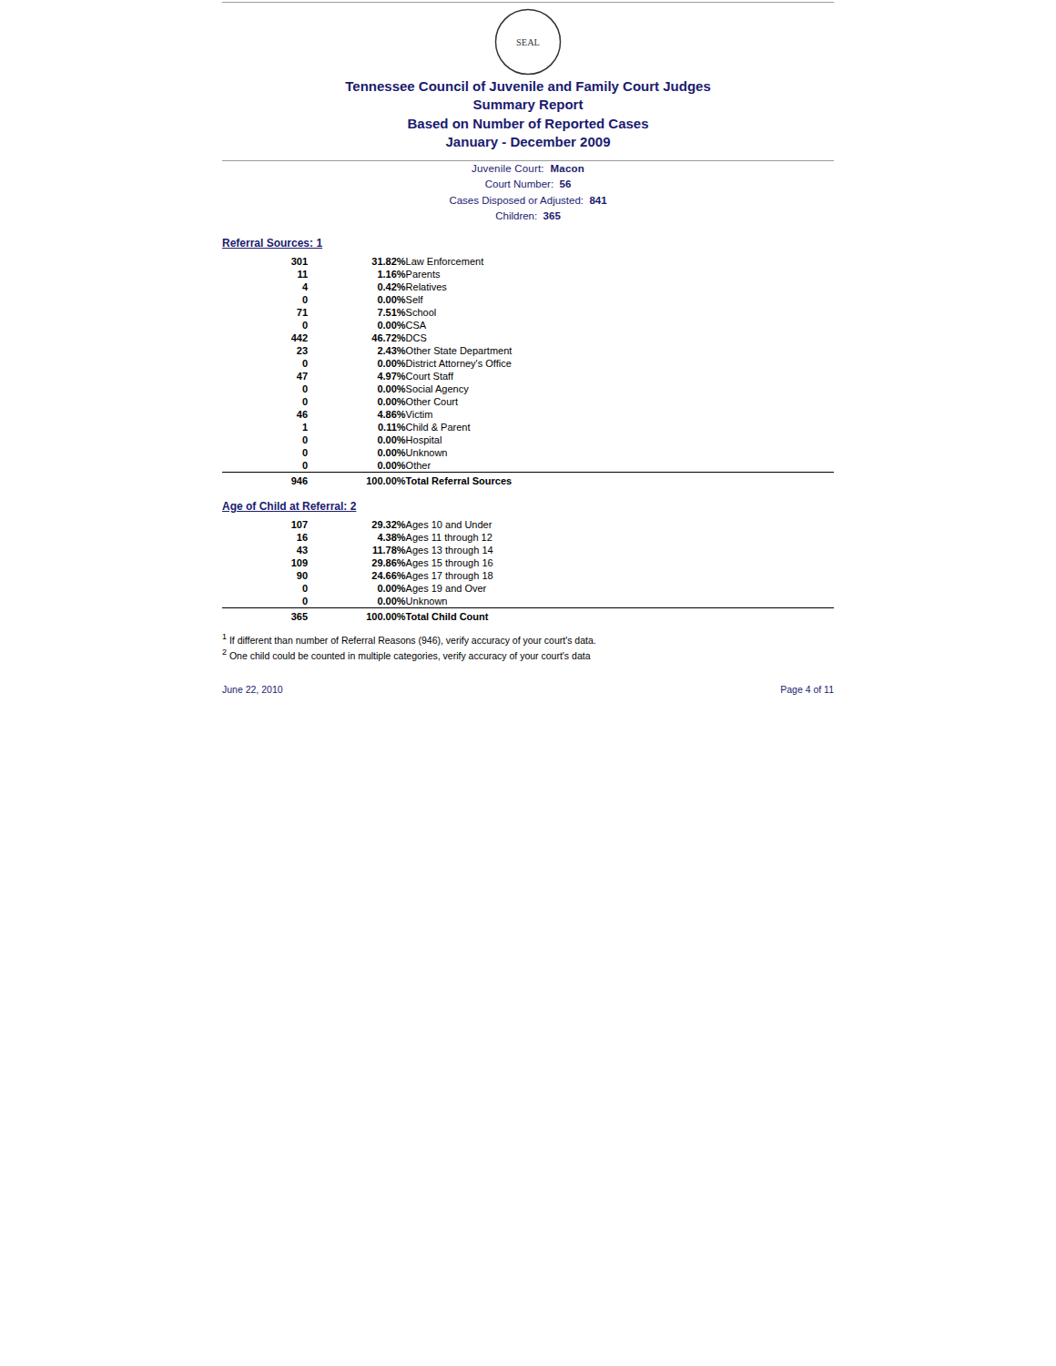Tennessee Council of Juvenile and Family Court Judges
Summary Report
Based on Number of Reported Cases
January - December 2009
Juvenile Court: Macon
Court Number: 56
Cases Disposed or Adjusted: 841
Children: 365
Referral Sources: 1
| 301 | 31.82% | Law Enforcement |
| 11 | 1.16% | Parents |
| 4 | 0.42% | Relatives |
| 0 | 0.00% | Self |
| 71 | 7.51% | School |
| 0 | 0.00% | CSA |
| 442 | 46.72% | DCS |
| 23 | 2.43% | Other State Department |
| 0 | 0.00% | District Attorney's Office |
| 47 | 4.97% | Court Staff |
| 0 | 0.00% | Social Agency |
| 0 | 0.00% | Other Court |
| 46 | 4.86% | Victim |
| 1 | 0.11% | Child & Parent |
| 0 | 0.00% | Hospital |
| 0 | 0.00% | Unknown |
| 0 | 0.00% | Other |
| 946 | 100.00% | Total Referral Sources |
Age of Child at Referral: 2
| 107 | 29.32% | Ages 10 and Under |
| 16 | 4.38% | Ages 11 through 12 |
| 43 | 11.78% | Ages 13 through 14 |
| 109 | 29.86% | Ages 15 through 16 |
| 90 | 24.66% | Ages 17 through 18 |
| 0 | 0.00% | Ages 19 and Over |
| 0 | 0.00% | Unknown |
| 365 | 100.00% | Total Child Count |
1 If different than number of Referral Reasons (946), verify accuracy of your court's data.
2 One child could be counted in multiple categories, verify accuracy of your court's data
June 22, 2010
Page 4 of 11